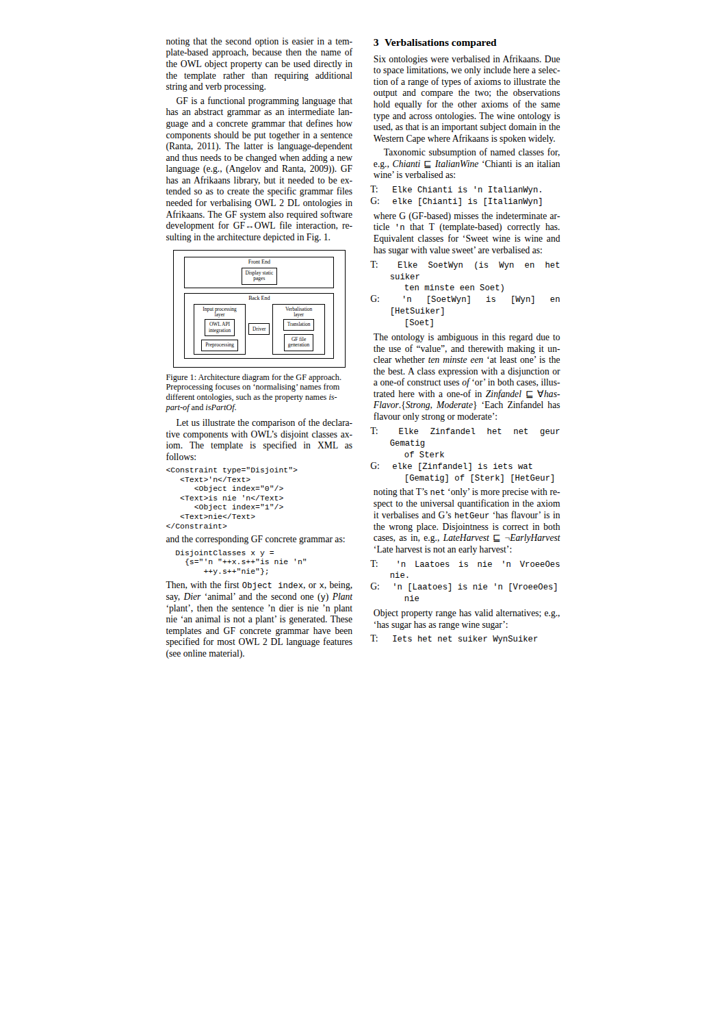noting that the second option is easier in a template-based approach, because then the name of the OWL object property can be used directly in the template rather than requiring additional string and verb processing.
GF is a functional programming language that has an abstract grammar as an intermediate language and a concrete grammar that defines how components should be put together in a sentence (Ranta, 2011). The latter is language-dependent and thus needs to be changed when adding a new language (e.g., (Angelov and Ranta, 2009)). GF has an Afrikaans library, but it needed to be extended so as to create the specific grammar files needed for verbalising OWL 2 DL ontologies in Afrikaans. The GF system also required software development for GF↔OWL file interaction, resulting in the architecture depicted in Fig. 1.
Front End
Display static
pages
Back End
Input processing
layer
OWL API
integration
Preprocessing
Driver
Verbalisation
layer
Translation
GF file
generation
Figure 1: Architecture diagram for the GF approach. Preprocessing focuses on ‘normalising’ names from different ontologies, such as the property names is-part-of and isPartOf.
Let us illustrate the comparison of the declarative components with OWL’s disjoint classes axiom. The template is specified in XML as follows:
<Constraint type="Disjoint">
   <Text>'n</Text>
      <Object index="0"/>
   <Text>is nie 'n</Text>
      <Object index="1"/>
   <Text>nie</Text>
</Constraint>
and the corresponding GF concrete grammar as:
  DisjointClasses x y =
    {s="'n "++x.s++"is nie 'n"
        ++y.s++"nie"};
Then, with the first Object index, or x, being, say, Dier ‘animal’ and the second one (y) Plant ‘plant’, then the sentence ’n dier is nie ’n plant nie ‘an animal is not a plant’ is generated. These templates and GF concrete grammar have been specified for most OWL 2 DL language features (see online material).
3 Verbalisations compared
Six ontologies were verbalised in Afrikaans. Due to space limitations, we only include here a selection of a range of types of axioms to illustrate the output and compare the two; the observations hold equally for the other axioms of the same type and across ontologies. The wine ontology is used, as that is an important subject domain in the Western Cape where Afrikaans is spoken widely.
Taxonomic subsumption of named classes for, e.g., Chianti ⊑ ItalianWine ‘Chianti is an italian wine’ is verbalised as:
T: Elke Chianti is 'n ItalianWyn. G: elke [Chianti] is [ItalianWyn]
where G (GF-based) misses the indeterminate article 'n that T (template-based) correctly has. Equivalent classes for ‘Sweet wine is wine and has sugar with value sweet’ are verbalised as:
T: Elke SoetWyn (is Wyn en het suiker ten minste een Soet) G: 'n [SoetWyn] is [Wyn] en [HetSuiker] [Soet]
The ontology is ambiguous in this regard due to the use of “value”, and therewith making it unclear whether ten minste een ‘at least one’ is the the best. A class expression with a disjunction or a one-of construct uses of ‘or’ in both cases, illustrated here with a one-of in Zinfandel ⊑ ∀hasFlavor.{Strong, Moderate} ‘Each Zinfandel has flavour only strong or moderate’:
T: Elke Zinfandel het net geur Gematig of Sterk G: elke [Zinfandel] is iets wat [Gematig] of [Sterk] [HetGeur]
noting that T’s net ‘only’ is more precise with respect to the universal quantification in the axiom it verbalises and G’s hetGeur ‘has flavour’ is in the wrong place. Disjointness is correct in both cases, as in, e.g., LateHarvest ⊑ ¬EarlyHarvest ‘Late harvest is not an early harvest’:
T: 'n Laatoes is nie 'n VroeeOes nie. G: 'n [Laatoes] is nie 'n [VroeeOes] nie
Object property range has valid alternatives; e.g., ‘has sugar has as range wine sugar’:
T: Iets het net suiker WynSuiker